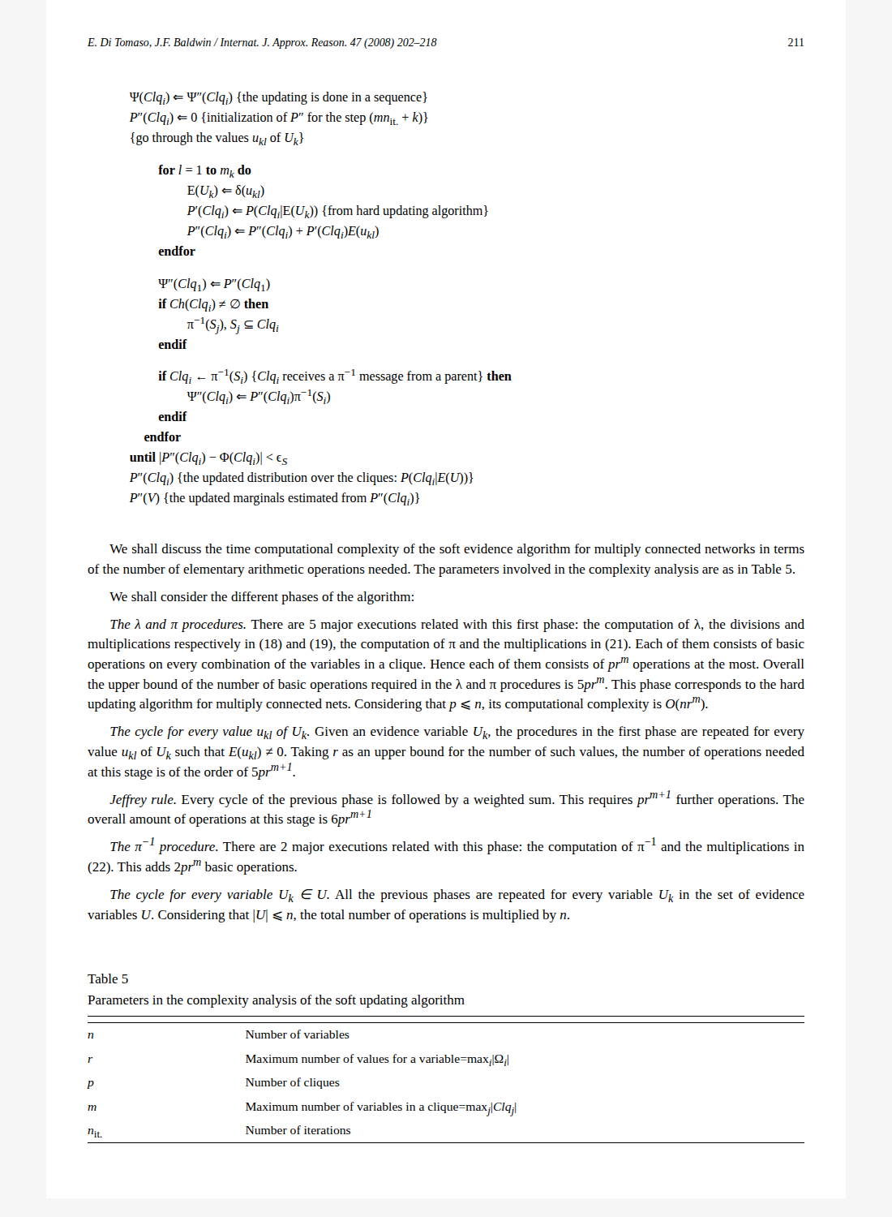E. Di Tomaso, J.F. Baldwin / Internat. J. Approx. Reason. 47 (2008) 202–218 211
Ψ(Clqi) ⇐ Ψ″(Clqi) {the updating is done in a sequence}
P″(Clqi) ⇐ 0 {initialization of P″ for the step (mnit. + k)}
{go through the values ukl of Uk}
for l = 1 to mk do
E(Uk) ⇐ δ(ukl)
P′(Clqi) ⇐ P(Clqi|E(Uk)) {from hard updating algorithm}
P″(Clqi) ⇐ P″(Clqi) + P′(Clqi)E(ukl)
endfor
Ψ″(Clq1) ⇐ P″(Clq1)
if Ch(Clqi) ≠ ∅ then
π−1(Sj), Sj ⊆ Clqi
endif
if Clqi ← π−1(Si) {Clqi receives a π−1 message from a parent} then
Ψ″(Clqi) ⇐ P″(Clqi)π−1(Si)
endif
endfor
until |P″(Clqi) − Φ(Clqi)| < ϵS
P″(Clqi) {the updated distribution over the cliques: P(Clqi|E(U))}
P″(V) {the updated marginals estimated from P″(Clqi)}
We shall discuss the time computational complexity of the soft evidence algorithm for multiply connected networks in terms of the number of elementary arithmetic operations needed. The parameters involved in the complexity analysis are as in Table 5.
We shall consider the different phases of the algorithm:
The λ and π procedures. There are 5 major executions related with this first phase: the computation of λ, the divisions and multiplications respectively in (18) and (19), the computation of π and the multiplications in (21). Each of them consists of basic operations on every combination of the variables in a clique. Hence each of them consists of prm operations at the most. Overall the upper bound of the number of basic operations required in the λ and π procedures is 5prm. This phase corresponds to the hard updating algorithm for multiply connected nets. Considering that p ⩽ n, its computational complexity is O(nrm).
The cycle for every value ukl of Uk. Given an evidence variable Uk, the procedures in the first phase are repeated for every value ukl of Uk such that E(ukl) ≠ 0. Taking r as an upper bound for the number of such values, the number of operations needed at this stage is of the order of 5prm+1.
Jeffrey rule. Every cycle of the previous phase is followed by a weighted sum. This requires prm+1 further operations. The overall amount of operations at this stage is 6prm+1
The π−1 procedure. There are 2 major executions related with this phase: the computation of π−1 and the multiplications in (22). This adds 2prm basic operations.
The cycle for every variable Uk ∈ U. All the previous phases are repeated for every variable Uk in the set of evidence variables U. Considering that |U| ⩽ n, the total number of operations is multiplied by n.
Table 5
Parameters in the complexity analysis of the soft updating algorithm
| n | Number of variables |
| r | Maximum number of values for a variable=max i /Ω i / |
| p | Number of cliques |
| m | Maximum number of variables in a clique=max j / Clq j / |
| n it. | Number of iterations |